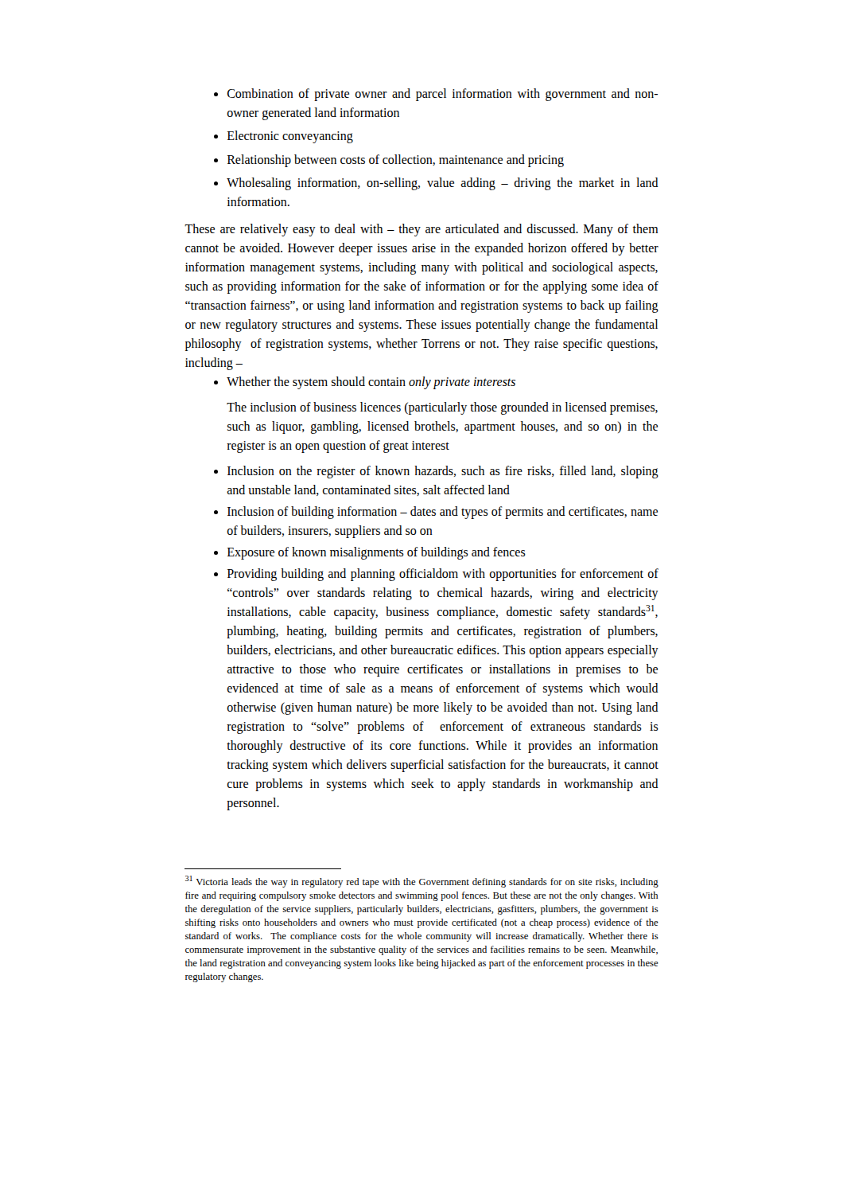Combination of private owner and parcel information with government and non-owner generated land information
Electronic conveyancing
Relationship between costs of collection, maintenance and pricing
Wholesaling information, on-selling, value adding – driving the market in land information.
These are relatively easy to deal with – they are articulated and discussed. Many of them cannot be avoided. However deeper issues arise in the expanded horizon offered by better information management systems, including many with political and sociological aspects, such as providing information for the sake of information or for the applying some idea of “transaction fairness”, or using land information and registration systems to back up failing or new regulatory structures and systems. These issues potentially change the fundamental philosophy of registration systems, whether Torrens or not. They raise specific questions, including –
Whether the system should contain only private interests
The inclusion of business licences (particularly those grounded in licensed premises, such as liquor, gambling, licensed brothels, apartment houses, and so on) in the register is an open question of great interest
Inclusion on the register of known hazards, such as fire risks, filled land, sloping and unstable land, contaminated sites, salt affected land
Inclusion of building information – dates and types of permits and certificates, name of builders, insurers, suppliers and so on
Exposure of known misalignments of buildings and fences
Providing building and planning officialdom with opportunities for enforcement of “controls” over standards relating to chemical hazards, wiring and electricity installations, cable capacity, business compliance, domestic safety standards31, plumbing, heating, building permits and certificates, registration of plumbers, builders, electricians, and other bureaucratic edifices. This option appears especially attractive to those who require certificates or installations in premises to be evidenced at time of sale as a means of enforcement of systems which would otherwise (given human nature) be more likely to be avoided than not. Using land registration to “solve” problems of enforcement of extraneous standards is thoroughly destructive of its core functions. While it provides an information tracking system which delivers superficial satisfaction for the bureaucrats, it cannot cure problems in systems which seek to apply standards in workmanship and personnel.
31 Victoria leads the way in regulatory red tape with the Government defining standards for on site risks, including fire and requiring compulsory smoke detectors and swimming pool fences. But these are not the only changes. With the deregulation of the service suppliers, particularly builders, electricians, gasfitters, plumbers, the government is shifting risks onto householders and owners who must provide certificated (not a cheap process) evidence of the standard of works. The compliance costs for the whole community will increase dramatically. Whether there is commensurate improvement in the substantive quality of the services and facilities remains to be seen. Meanwhile, the land registration and conveyancing system looks like being hijacked as part of the enforcement processes in these regulatory changes.